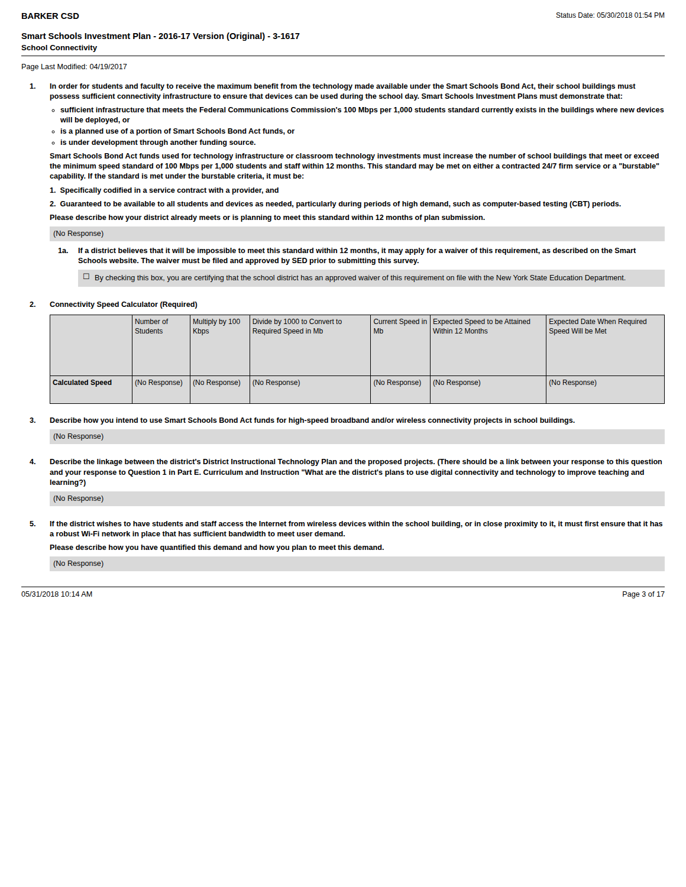BARKER CSD
Status Date: 05/30/2018 01:54 PM
Smart Schools Investment Plan - 2016-17 Version (Original) - 3-1617
School Connectivity
Page Last Modified: 04/19/2017
In order for students and faculty to receive the maximum benefit from the technology made available under the Smart Schools Bond Act, their school buildings must possess sufficient connectivity infrastructure to ensure that devices can be used during the school day. Smart Schools Investment Plans must demonstrate that:
sufficient infrastructure that meets the Federal Communications Commission's 100 Mbps per 1,000 students standard currently exists in the buildings where new devices will be deployed, or
is a planned use of a portion of Smart Schools Bond Act funds, or
is under development through another funding source.
Smart Schools Bond Act funds used for technology infrastructure or classroom technology investments must increase the number of school buildings that meet or exceed the minimum speed standard of 100 Mbps per 1,000 students and staff within 12 months. This standard may be met on either a contracted 24/7 firm service or a "burstable" capability. If the standard is met under the burstable criteria, it must be:
1. Specifically codified in a service contract with a provider, and
2. Guaranteed to be available to all students and devices as needed, particularly during periods of high demand, such as computer-based testing (CBT) periods.
Please describe how your district already meets or is planning to meet this standard within 12 months of plan submission.
(No Response)
1a.
If a district believes that it will be impossible to meet this standard within 12 months, it may apply for a waiver of this requirement, as described on the Smart Schools website. The waiver must be filed and approved by SED prior to submitting this survey.
☐ By checking this box, you are certifying that the school district has an approved waiver of this requirement on file with the New York State Education Department.
Connectivity Speed Calculator (Required)
| | Number of Students | Multiply by 100 Kbps | Divide by 1000 to Convert to Required Speed in Mb | Current Speed in Mb | Expected Speed to be Attained Within 12 Months | Expected Date When Required Speed Will be Met |
| --- | --- | --- | --- | --- | --- | --- |
| Calculated Speed | (No Response) | (No Response) | (No Response) | (No Response) | (No Response) | (No Response) |
Describe how you intend to use Smart Schools Bond Act funds for high-speed broadband and/or wireless connectivity projects in school buildings.
(No Response)
Describe the linkage between the district's District Instructional Technology Plan and the proposed projects. (There should be a link between your response to this question and your response to Question 1 in Part E. Curriculum and Instruction "What are the district's plans to use digital connectivity and technology to improve teaching and learning?)
(No Response)
If the district wishes to have students and staff access the Internet from wireless devices within the school building, or in close proximity to it, it must first ensure that it has a robust Wi-Fi network in place that has sufficient bandwidth to meet user demand.
Please describe how you have quantified this demand and how you plan to meet this demand.
(No Response)
05/31/2018 10:14 AM
Page 3 of 17